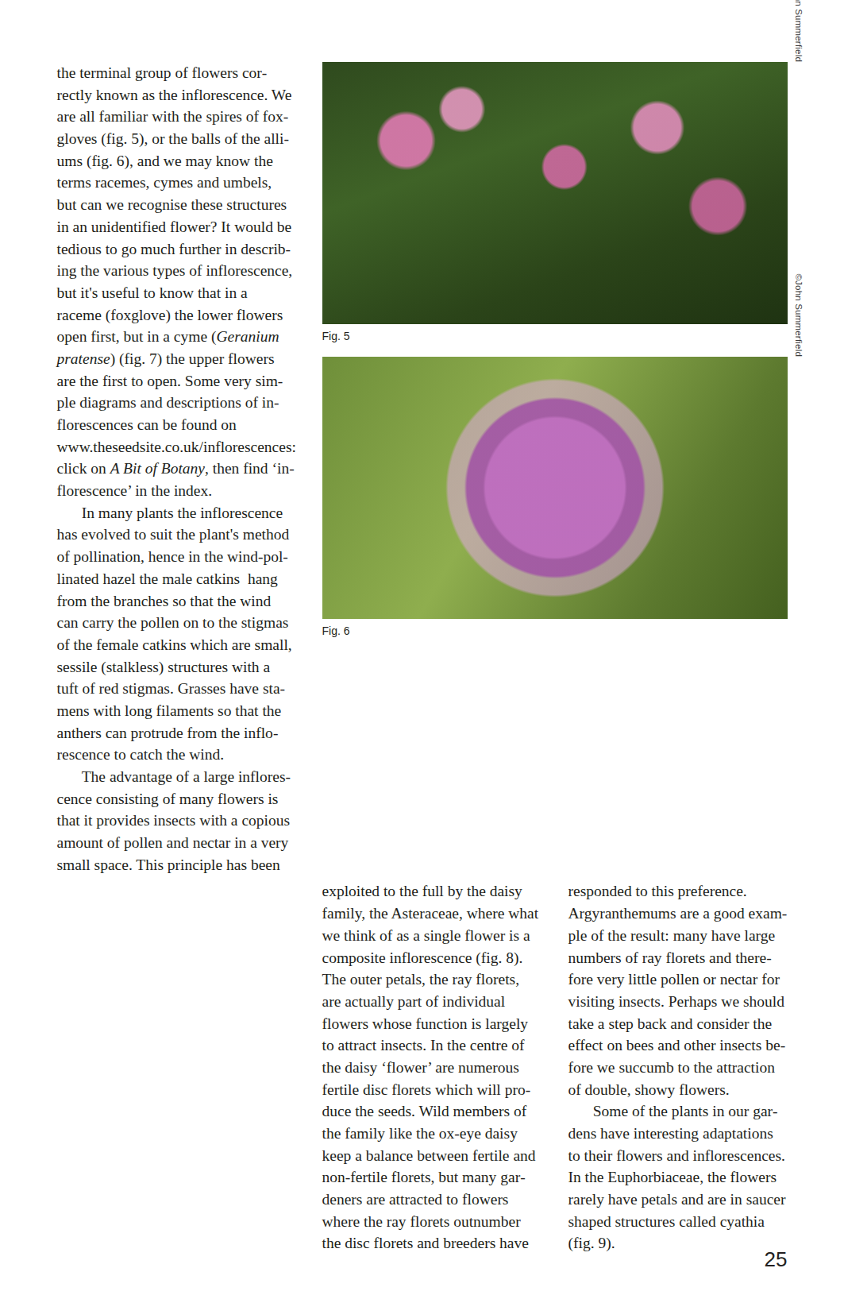the terminal group of flowers correctly known as the inflorescence. We are all familiar with the spires of foxgloves (fig. 5), or the balls of the alliums (fig. 6), and we may know the terms racemes, cymes and umbels, but can we recognise these structures in an unidentified flower? It would be tedious to go much further in describing the various types of inflorescence, but it's useful to know that in a raceme (foxglove) the lower flowers open first, but in a cyme (Geranium pratense) (fig. 7) the upper flowers are the first to open. Some very simple diagrams and descriptions of inflorescences can be found on www.theseedsite.co.uk/inflorescences: click on A Bit of Botany, then find ‘inflorescence’ in the index.
In many plants the inflorescence has evolved to suit the plant's method of pollination, hence in the wind-pollinated hazel the male catkins hang from the branches so that the wind can carry the pollen on to the stigmas of the female catkins which are small, sessile (stalkless) structures with a tuft of red stigmas. Grasses have stamens with long filaments so that the anthers can protrude from the inflorescence to catch the wind.
The advantage of a large inflorescence consisting of many flowers is that it provides insects with a copious amount of pollen and nectar in a very small space. This principle has been
©John Summerfield
Fig. 5
©John Summerfield
Fig. 6
exploited to the full by the daisy family, the Asteraceae, where what we think of as a single flower is a composite inflorescence (fig. 8). The outer petals, the ray florets, are actually part of individual flowers whose function is largely to attract insects. In the centre of the daisy ‘flower’ are numerous fertile disc florets which will produce the seeds. Wild members of the family like the ox-eye daisy keep a balance between fertile and non-fertile florets, but many gardeners are attracted to flowers where the ray florets outnumber the disc florets and breeders have
responded to this preference. Argyranthemums are a good example of the result: many have large numbers of ray florets and therefore very little pollen or nectar for visiting insects. Perhaps we should take a step back and consider the effect on bees and other insects before we succumb to the attraction of double, showy flowers.
Some of the plants in our gardens have interesting adaptations to their flowers and inflorescences. In the Euphorbiaceae, the flowers rarely have petals and are in saucer shaped structures called cyathia (fig. 9).
25